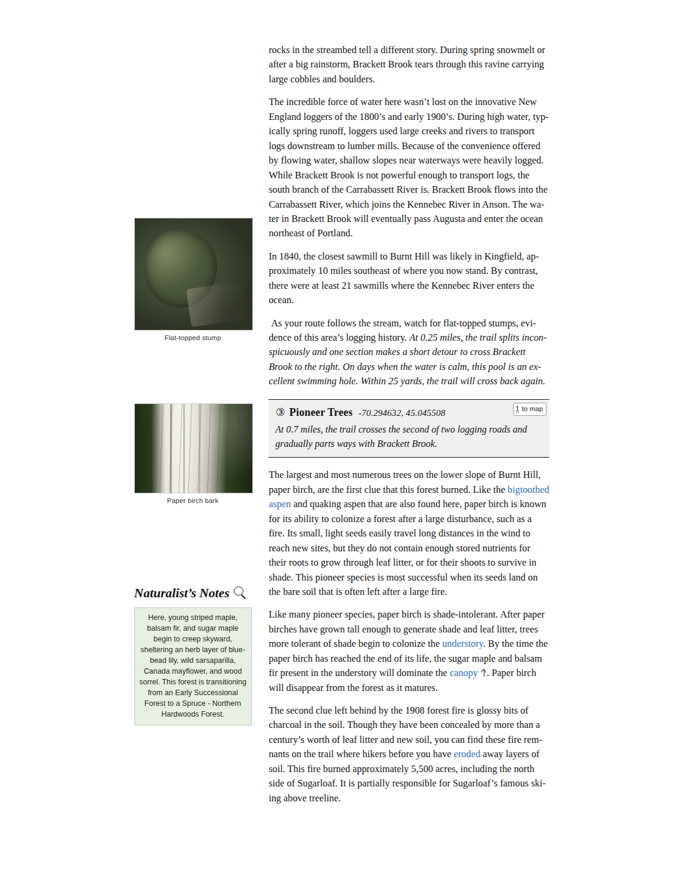Flat-topped stump
Paper birch bark
Naturalist’s Notes
Here, young striped maple, balsam fir, and sugar maple begin to creep skyward, sheltering an herb layer of blue-bead lily, wild sarsaparilla, Canada mayflower, and wood sorrel. This forest is transitioning from an Early Successional Forest to a Spruce - Northern Hardwoods Forest.
rocks in the streambed tell a different story. During spring snowmelt or after a big rainstorm, Brackett Brook tears through this ravine carrying large cobbles and boulders.
The incredible force of water here wasn’t lost on the innovative New England loggers of the 1800’s and early 1900’s. During high water, typically spring runoff, loggers used large creeks and rivers to transport logs downstream to lumber mills. Because of the convenience offered by flowing water, shallow slopes near waterways were heavily logged. While Brackett Brook is not powerful enough to transport logs, the south branch of the Carrabassett River is. Brackett Brook flows into the Carrabassett River, which joins the Kennebec River in Anson. The water in Brackett Brook will eventually pass Augusta and enter the ocean northeast of Portland.
In 1840, the closest sawmill to Burnt Hill was likely in Kingfield, approximately 10 miles southeast of where you now stand. By contrast, there were at least 21 sawmills where the Kennebec River enters the ocean.
As your route follows the stream, watch for flat-topped stumps, evidence of this area’s logging history. At 0.25 miles, the trail splits inconspicuously and one section makes a short detour to cross Brackett Brook to the right. On days when the water is calm, this pool is an excellent swimming hole. Within 25 yards, the trail will cross back again.
to map
③ Pioneer Trees -70.294632, 45.045508
At 0.7 miles, the trail crosses the second of two logging roads and gradually parts ways with Brackett Brook.
The largest and most numerous trees on the lower slope of Burnt Hill, paper birch, are the first clue that this forest burned. Like the bigtoothed aspen and quaking aspen that are also found here, paper birch is known for its ability to colonize a forest after a large disturbance, such as a fire. Its small, light seeds easily travel long distances in the wind to reach new sites, but they do not contain enough stored nutrients for their roots to grow through leaf litter, or for their shoots to survive in shade. This pioneer species is most successful when its seeds land on the bare soil that is often left after a large fire.
Like many pioneer species, paper birch is shade-intolerant. After paper birches have grown tall enough to generate shade and leaf litter, trees more tolerant of shade begin to colonize the understory. By the time the paper birch has reached the end of its life, the sugar maple and balsam fir present in the understory will dominate the canopy . Paper birch will disappear from the forest as it matures.
The second clue left behind by the 1908 forest fire is glossy bits of charcoal in the soil. Though they have been concealed by more than a century’s worth of leaf litter and new soil, you can find these fire remnants on the trail where hikers before you have eroded away layers of soil. This fire burned approximately 5,500 acres, including the north side of Sugarloaf. It is partially responsible for Sugarloaf’s famous skiing above treeline.